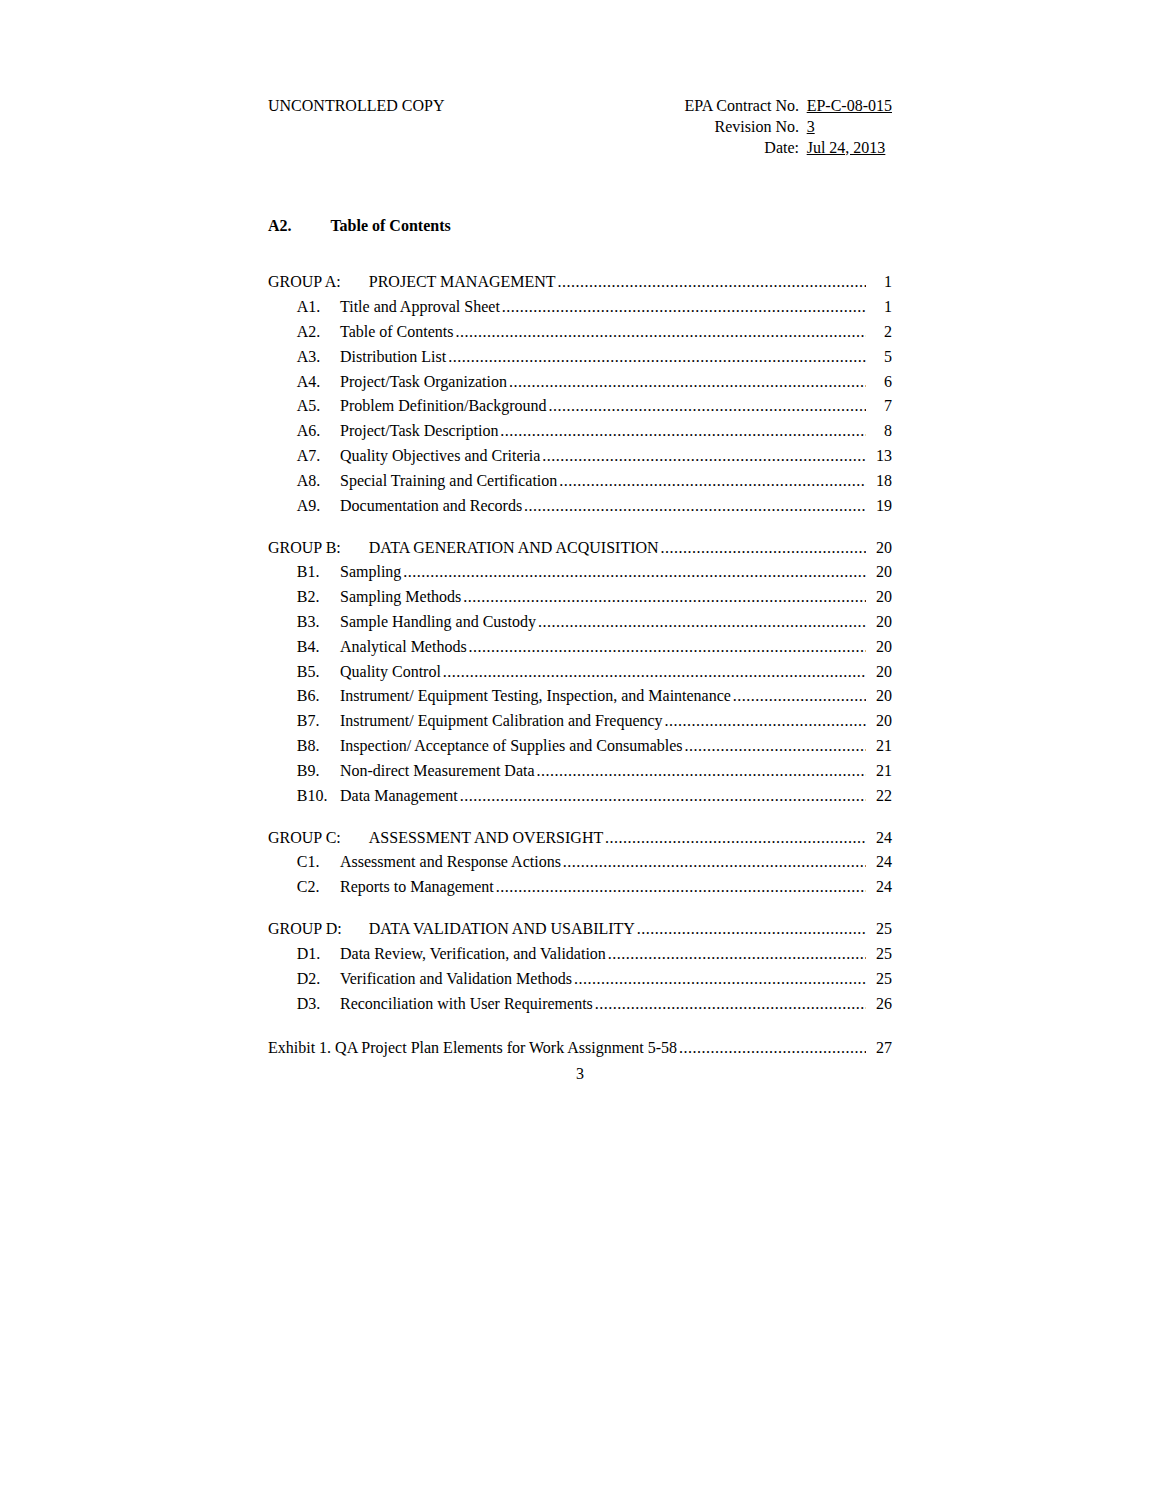UNCONTROLLED COPY
| EPA Contract No. | EP-C-08-015 |
| Revision No. | 3 |
| Date: | Jul 24, 2013 |
A2. Table of Contents
GROUP A: PROJECT MANAGEMENT ................................................................................ 1
A1. Title and Approval Sheet ................................................................................................ 1
A2. Table of Contents .......................................................................................................... 2
A3. Distribution List ............................................................................................................ 5
A4. Project/Task Organization ............................................................................................. 6
A5. Problem Definition/Background ..................................................................................... 7
A6. Project/Task Description ................................................................................................ 8
A7. Quality Objectives and Criteria ..................................................................................... 13
A8. Special Training and Certification ................................................................................ 18
A9. Documentation and Records ......................................................................................... 19
GROUP B: DATA GENERATION AND ACQUISITION .................................................. 20
B1. Sampling ......................................................................................................................... 20
B2. Sampling Methods ......................................................................................................... 20
B3. Sample Handling and Custody ....................................................................................... 20
B4. Analytical Methods ....................................................................................................... 20
B5. Quality Control ............................................................................................................ 20
B6. Instrument/ Equipment Testing, Inspection, and Maintenance ..................................... 20
B7. Instrument/ Equipment Calibration and Frequency ....................................................... 20
B8. Inspection/ Acceptance of Supplies and Consumables .................................................. 21
B9. Non-direct Measurement Data ......................................................................................... 21
B10. Data Management ......................................................................................................... 22
GROUP C: ASSESSMENT AND OVERSIGHT ..................................................................... 24
C1. Assessment and Response Actions ................................................................................. 24
C2. Reports to Management .................................................................................................. 24
GROUP D: DATA VALIDATION AND USABILITY ....................................................... 25
D1. Data Review, Verification, and Validation ....................................................................... 25
D2. Verification and Validation Methods ............................................................................. 25
D3. Reconciliation with User Requirements ......................................................................... 26
Exhibit 1. QA Project Plan Elements for Work Assignment 5-58 .............................................. 27
3